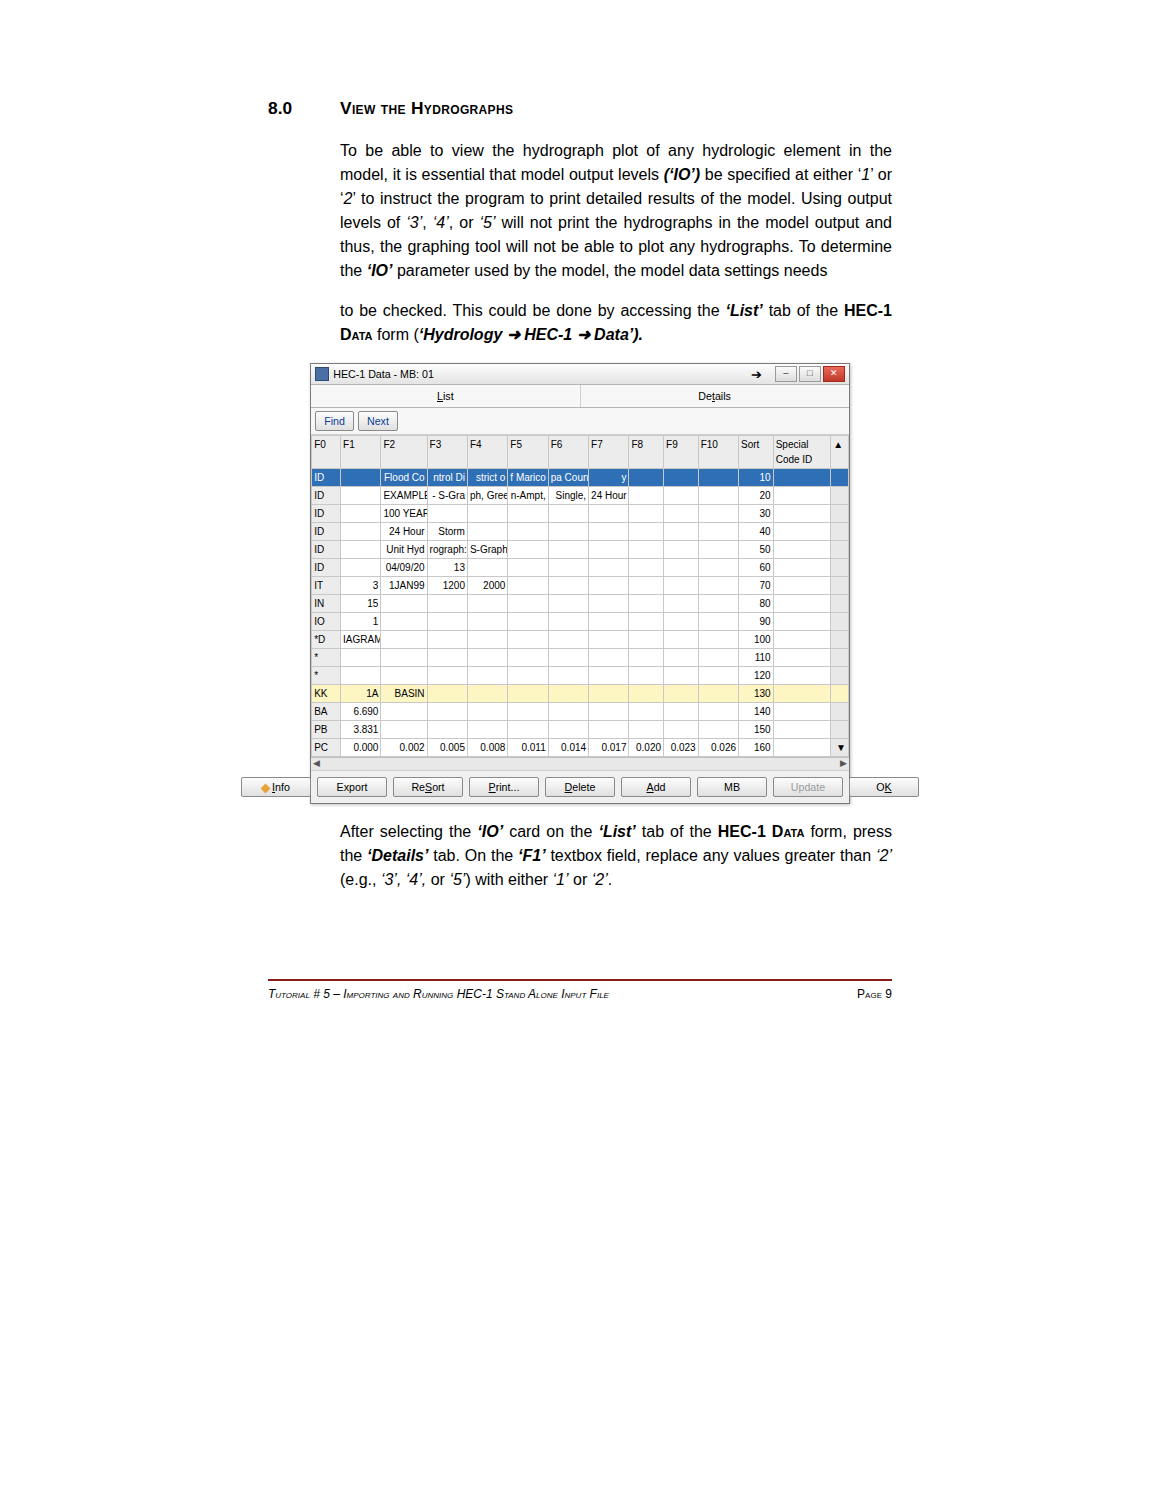8.0 View the Hydrographs
To be able to view the hydrograph plot of any hydrologic element in the model, it is essential that model output levels (‘IO’) be specified at either ‘1’ or ‘2’ to instruct the program to print detailed results of the model. Using output levels of ‘3’, ‘4’, or ‘5’ will not print the hydrographs in the model output and thus, the graphing tool will not be able to plot any hydrographs. To determine the ‘IO’ parameter used by the model, the model data settings needs
to be checked. This could be done by accessing the ‘List’ tab of the HEC-1 Data form (‘Hydrology ➜ HEC-1 ➜ Data’).
➔
HEC-1 Data - MB: 01
–
□
✕
List
Details
Find
Next
| F0 | F1 | F2 | F3 | F4 | F5 | F6 | F7 | F8 | F9 | F10 | Sort | Special Code ID | ▲ |
| --- | --- | --- | --- | --- | --- | --- | --- | --- | --- | --- | --- | --- | --- |
| ID | | Flood Co | ntrol Di | strict o | f Marico | pa Count | y | | | | 10 | | |
| ID | | EXAMPLE2 | - S-Gra | ph, Gree | n-Ampt, | Single, | 24 Hour | | | | 20 | | |
| ID | | 100 YEAR | | | | | | | | | 30 | | |
| ID | | 24 Hour | Storm | | | | | | | | 40 | | |
| ID | | Unit Hyd | rograph: | S-Graph | | | | | | | 50 | | |
| ID | | 04/09/20 | 13 | | | | | | | | 60 | | |
| IT | 3 | 1JAN99 | 1200 | 2000 | | | | | | | 70 | | |
| IN | 15 | | | | | | | | | | 80 | | |
| IO | 1 | | | | | | | | | | 90 | | |
| *D | IAGRAM | | | | | | | | | | 100 | | |
| * | | | | | | | | | | | 110 | | |
| * | | | | | | | | | | | 120 | | |
| KK | 1A | BASIN | | | | | | | | | 130 | | |
| BA | 6.690 | | | | | | | | | | 140 | | |
| PB | 3.831 | | | | | | | | | | 150 | | |
| PC | 0.000 | 0.002 | 0.005 | 0.008 | 0.011 | 0.014 | 0.017 | 0.020 | 0.023 | 0.026 | 160 | | ▼ |
◀▶
Info
Export
ReSort
Print...
Delete
Add
MB
Update
OK
After selecting the ‘IO’ card on the ‘List’ tab of the HEC-1 Data form, press the ‘Details’ tab. On the ‘F1’ textbox field, replace any values greater than ‘2’ (e.g., ‘3’, ‘4’, or ‘5’) with either ‘1’ or ‘2’.
Tutorial # 5 – Importing and Running HEC-1 Stand Alone Input File
Page 9